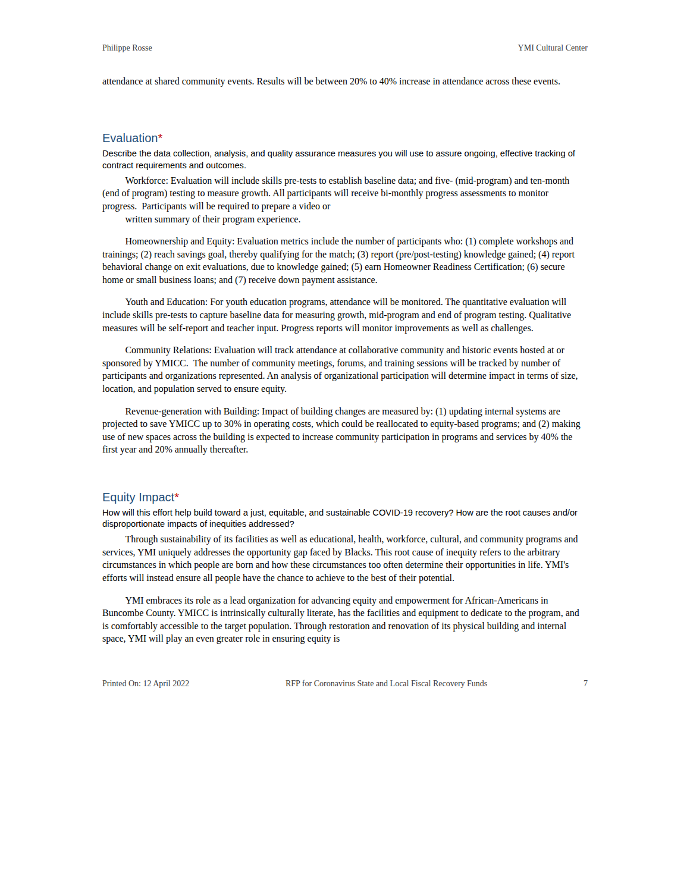Philippe Rosse YMI Cultural Center
attendance at shared community events. Results will be between 20% to 40% increase in attendance across these events.
Evaluation*
Describe the data collection, analysis, and quality assurance measures you will use to assure ongoing, effective tracking of contract requirements and outcomes.
Workforce: Evaluation will include skills pre-tests to establish baseline data; and five- (mid-program) and ten-month (end of program) testing to measure growth. All participants will receive bi-monthly progress assessments to monitor progress. Participants will be required to prepare a video or written summary of their program experience.
Homeownership and Equity: Evaluation metrics include the number of participants who: (1) complete workshops and trainings; (2) reach savings goal, thereby qualifying for the match; (3) report (pre/post-testing) knowledge gained; (4) report behavioral change on exit evaluations, due to knowledge gained; (5) earn Homeowner Readiness Certification; (6) secure home or small business loans; and (7) receive down payment assistance.
Youth and Education: For youth education programs, attendance will be monitored. The quantitative evaluation will include skills pre-tests to capture baseline data for measuring growth, mid-program and end of program testing. Qualitative measures will be self-report and teacher input. Progress reports will monitor improvements as well as challenges.
Community Relations: Evaluation will track attendance at collaborative community and historic events hosted at or sponsored by YMICC. The number of community meetings, forums, and training sessions will be tracked by number of participants and organizations represented. An analysis of organizational participation will determine impact in terms of size, location, and population served to ensure equity.
Revenue-generation with Building: Impact of building changes are measured by: (1) updating internal systems are projected to save YMICC up to 30% in operating costs, which could be reallocated to equity-based programs; and (2) making use of new spaces across the building is expected to increase community participation in programs and services by 40% the first year and 20% annually thereafter.
Equity Impact*
How will this effort help build toward a just, equitable, and sustainable COVID-19 recovery? How are the root causes and/or disproportionate impacts of inequities addressed?
Through sustainability of its facilities as well as educational, health, workforce, cultural, and community programs and services, YMI uniquely addresses the opportunity gap faced by Blacks. This root cause of inequity refers to the arbitrary circumstances in which people are born and how these circumstances too often determine their opportunities in life. YMI's efforts will instead ensure all people have the chance to achieve to the best of their potential.
YMI embraces its role as a lead organization for advancing equity and empowerment for African-Americans in Buncombe County. YMICC is intrinsically culturally literate, has the facilities and equipment to dedicate to the program, and is comfortably accessible to the target population. Through restoration and renovation of its physical building and internal space, YMI will play an even greater role in ensuring equity is
Printed On: 12 April 2022 RFP for Coronavirus State and Local Fiscal Recovery Funds 7